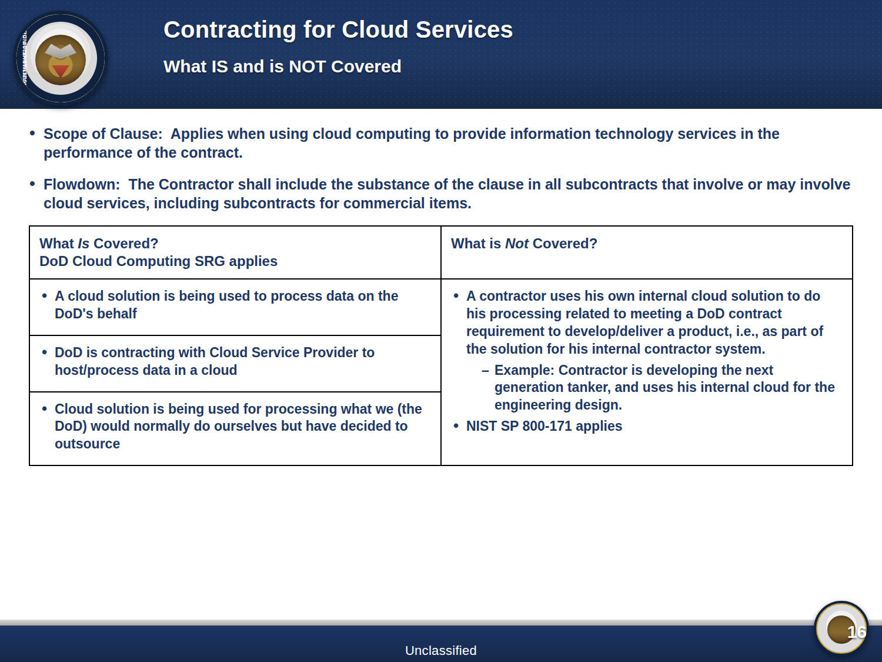Contracting for Cloud Services
What IS and is NOT Covered
Department of Defense United States of America
Scope of Clause: Applies when using cloud computing to provide information technology services in the performance of the contract.
Flowdown: The Contractor shall include the substance of the clause in all subcontracts that involve or may involve cloud services, including subcontracts for commercial items.
| What Is Covered? DoD Cloud Computing SRG applies | What is Not Covered? |
| --- | --- |
| A cloud solution is being used to process data on the DoD's behalf | A contractor uses his own internal cloud solution to do his processing related to meeting a DoD contract requirement to develop/deliver a product, i.e., as part of the solution for his internal contractor system. Example: Contractor is developing the next generation tanker, and uses his internal cloud for the engineering design. NIST SP 800-171 applies |
| DoD is contracting with Cloud Service Provider to host/process data in a cloud |
| Cloud solution is being used for processing what we (the DoD) would normally do ourselves but have decided to outsource |
Unclassified
16